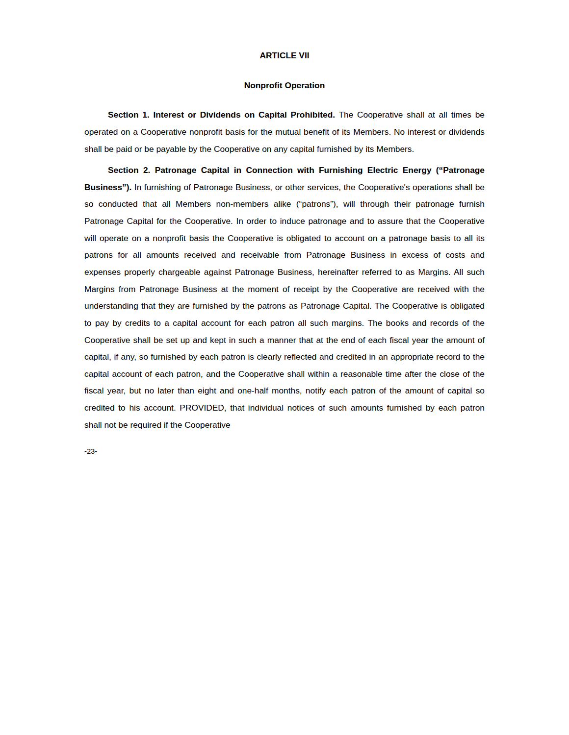ARTICLE VII
Nonprofit Operation
Section 1. Interest or Dividends on Capital Prohibited. The Cooperative shall at all times be operated on a Cooperative nonprofit basis for the mutual benefit of its Members. No interest or dividends shall be paid or be payable by the Cooperative on any capital furnished by its Members.
Section 2. Patronage Capital in Connection with Furnishing Electric Energy (“Patronage Business”). In furnishing of Patronage Business, or other services, the Cooperative's operations shall be so conducted that all Members non-members alike (“patrons”), will through their patronage furnish Patronage Capital for the Cooperative. In order to induce patronage and to assure that the Cooperative will operate on a nonprofit basis the Cooperative is obligated to account on a patronage basis to all its patrons for all amounts received and receivable from Patronage Business in excess of costs and expenses properly chargeable against Patronage Business, hereinafter referred to as Margins. All such Margins from Patronage Business at the moment of receipt by the Cooperative are received with the understanding that they are furnished by the patrons as Patronage Capital. The Cooperative is obligated to pay by credits to a capital account for each patron all such margins. The books and records of the Cooperative shall be set up and kept in such a manner that at the end of each fiscal year the amount of capital, if any, so furnished by each patron is clearly reflected and credited in an appropriate record to the capital account of each patron, and the Cooperative shall within a reasonable time after the close of the fiscal year, but no later than eight and one-half months, notify each patron of the amount of capital so credited to his account. PROVIDED, that individual notices of such amounts furnished by each patron shall not be required if the Cooperative
-23-